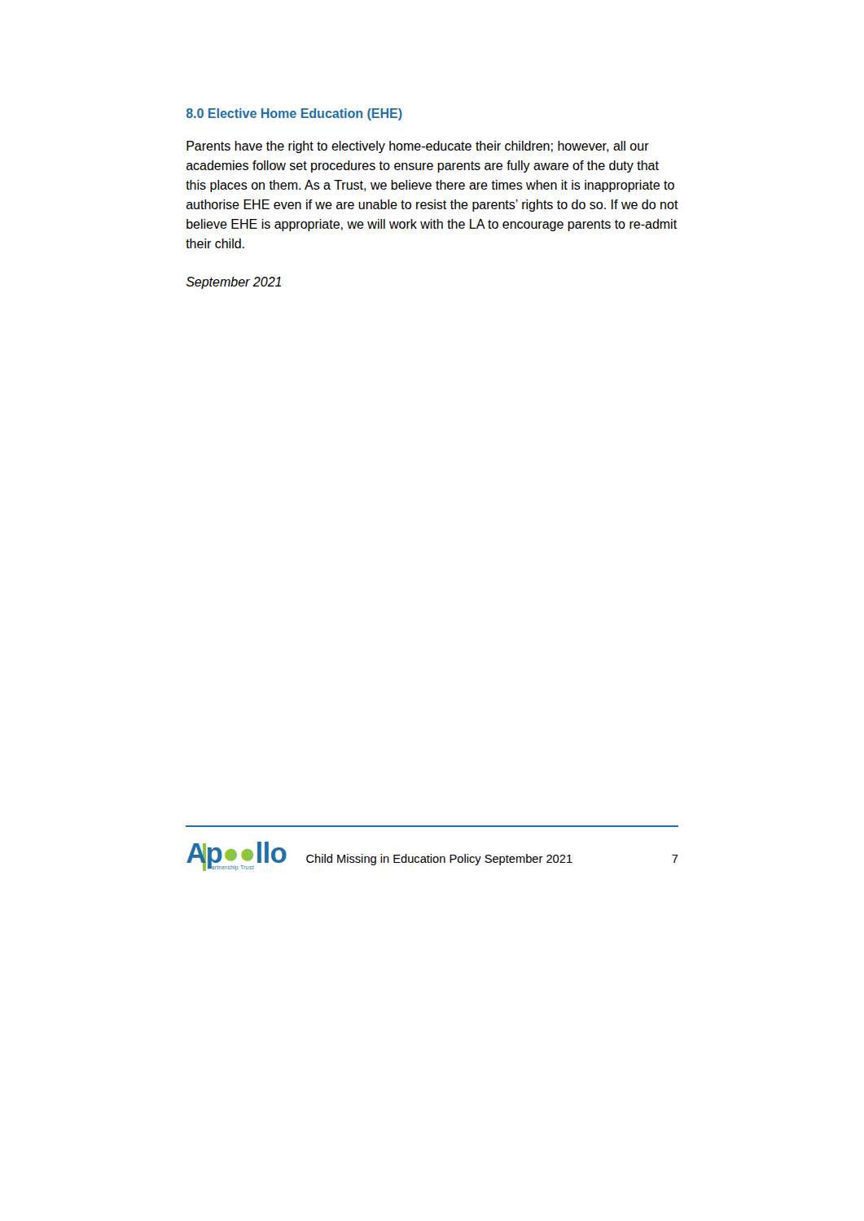8.0 Elective Home Education (EHE)
Parents have the right to electively home-educate their children; however, all our academies follow set procedures to ensure parents are fully aware of the duty that this places on them. As a Trust, we believe there are times when it is inappropriate to authorise EHE even if we are unable to resist the parents’ rights to do so. If we do not believe EHE is appropriate, we will work with the LA to encourage parents to re-admit their child.
September 2021
Ap●●llo Partnership Trust
Child Missing in Education Policy September 2021
7